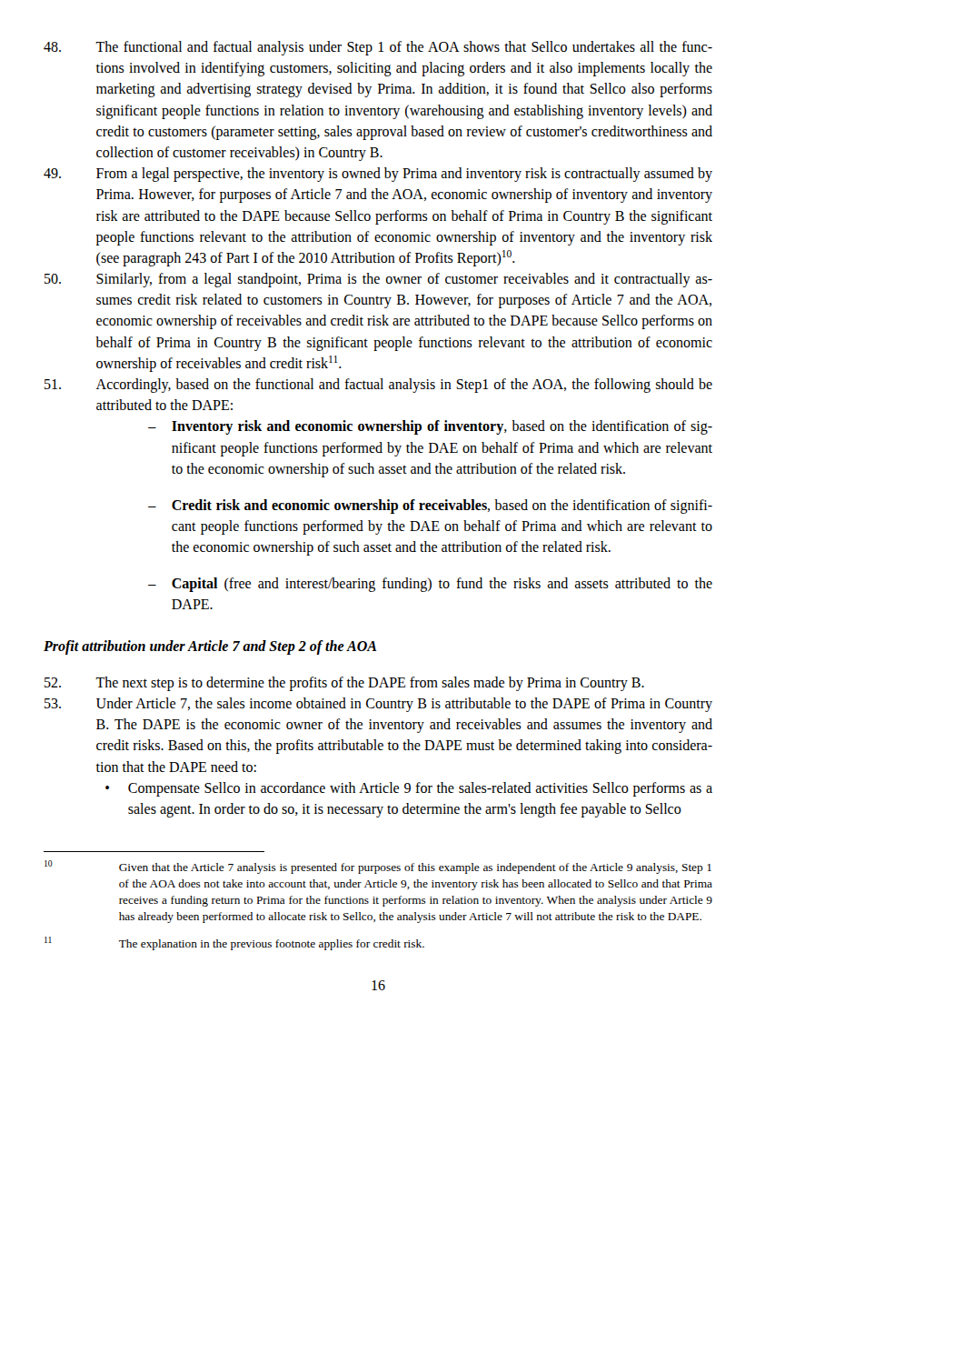48.
The functional and factual analysis under Step 1 of the AOA shows that Sellco undertakes all the functions involved in identifying customers, soliciting and placing orders and it also implements locally the marketing and advertising strategy devised by Prima. In addition, it is found that Sellco also performs significant people functions in relation to inventory (warehousing and establishing inventory levels) and credit to customers (parameter setting, sales approval based on review of customer's creditworthiness and collection of customer receivables) in Country B.
49.
From a legal perspective, the inventory is owned by Prima and inventory risk is contractually assumed by Prima. However, for purposes of Article 7 and the AOA, economic ownership of inventory and inventory risk are attributed to the DAPE because Sellco performs on behalf of Prima in Country B the significant people functions relevant to the attribution of economic ownership of inventory and the inventory risk (see paragraph 243 of Part I of the 2010 Attribution of Profits Report)10.
50.
Similarly, from a legal standpoint, Prima is the owner of customer receivables and it contractually assumes credit risk related to customers in Country B. However, for purposes of Article 7 and the AOA, economic ownership of receivables and credit risk are attributed to the DAPE because Sellco performs on behalf of Prima in Country B the significant people functions relevant to the attribution of economic ownership of receivables and credit risk11.
51.
Accordingly, based on the functional and factual analysis in Step1 of the AOA, the following should be attributed to the DAPE:
Inventory risk and economic ownership of inventory, based on the identification of significant people functions performed by the DAE on behalf of Prima and which are relevant to the economic ownership of such asset and the attribution of the related risk.
Credit risk and economic ownership of receivables, based on the identification of significant people functions performed by the DAE on behalf of Prima and which are relevant to the economic ownership of such asset and the attribution of the related risk.
Capital (free and interest/bearing funding) to fund the risks and assets attributed to the DAPE.
Profit attribution under Article 7 and Step 2 of the AOA
52.
The next step is to determine the profits of the DAPE from sales made by Prima in Country B.
53.
Under Article 7, the sales income obtained in Country B is attributable to the DAPE of Prima in Country B. The DAPE is the economic owner of the inventory and receivables and assumes the inventory and credit risks. Based on this, the profits attributable to the DAPE must be determined taking into consideration that the DAPE need to:
Compensate Sellco in accordance with Article 9 for the sales-related activities Sellco performs as a sales agent. In order to do so, it is necessary to determine the arm's length fee payable to Sellco
10
Given that the Article 7 analysis is presented for purposes of this example as independent of the Article 9 analysis, Step 1 of the AOA does not take into account that, under Article 9, the inventory risk has been allocated to Sellco and that Prima receives a funding return to Prima for the functions it performs in relation to inventory. When the analysis under Article 9 has already been performed to allocate risk to Sellco, the analysis under Article 7 will not attribute the risk to the DAPE.
11
The explanation in the previous footnote applies for credit risk.
16